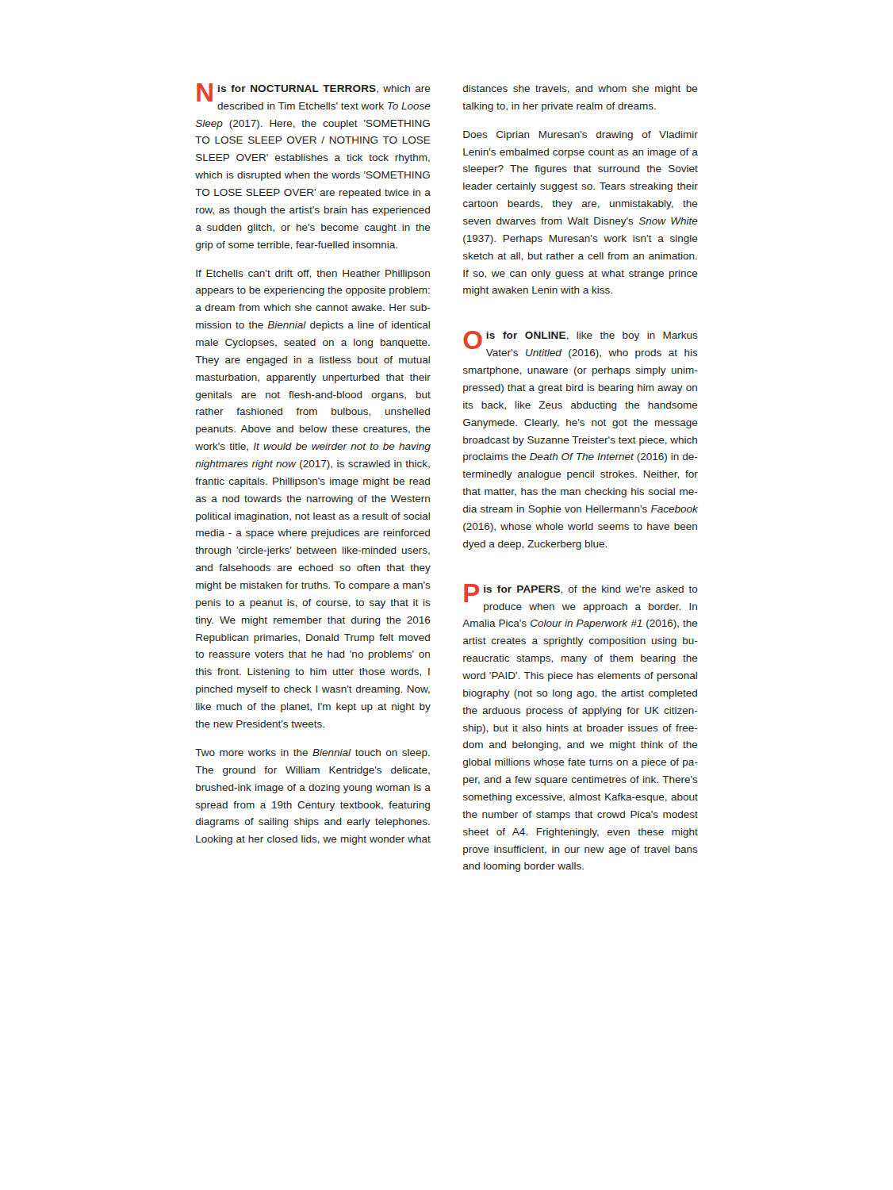Nis for NOCTURNAL TERRORS, which are described in Tim Etchells' text work To Loose Sleep (2017). Here, the couplet 'SOMETHING TO LOSE SLEEP OVER / NOTHING TO LOSE SLEEP OVER' establishes a tick tock rhythm, which is disrupted when the words 'SOMETHING TO LOSE SLEEP OVER' are repeated twice in a row, as though the artist's brain has experienced a sudden glitch, or he's become caught in the grip of some terrible, fear-fuelled insomnia.
If Etchells can't drift off, then Heather Phillipson appears to be experiencing the opposite problem: a dream from which she cannot awake. Her submission to the Biennial depicts a line of identical male Cyclopses, seated on a long banquette. They are engaged in a listless bout of mutual masturbation, apparently unperturbed that their genitals are not flesh-and-blood organs, but rather fashioned from bulbous, unshelled peanuts. Above and below these creatures, the work's title, It would be weirder not to be having nightmares right now (2017), is scrawled in thick, frantic capitals. Phillipson's image might be read as a nod towards the narrowing of the Western political imagination, not least as a result of social media - a space where prejudices are reinforced through 'circle-jerks' between like-minded users, and falsehoods are echoed so often that they might be mistaken for truths. To compare a man's penis to a peanut is, of course, to say that it is tiny. We might remember that during the 2016 Republican primaries, Donald Trump felt moved to reassure voters that he had 'no problems' on this front. Listening to him utter those words, I pinched myself to check I wasn't dreaming. Now, like much of the planet, I'm kept up at night by the new President's tweets.
Two more works in the Biennial touch on sleep. The ground for William Kentridge's delicate, brushed-ink image of a dozing young woman is a spread from a 19th Century textbook, featuring diagrams of sailing ships and early telephones. Looking at her closed lids, we might wonder what distances she travels, and whom she might be talking to, in her private realm of dreams.
Does Ciprian Muresan's drawing of Vladimir Lenin's embalmed corpse count as an image of a sleeper? The figures that surround the Soviet leader certainly suggest so. Tears streaking their cartoon beards, they are, unmistakably, the seven dwarves from Walt Disney's Snow White (1937). Perhaps Muresan's work isn't a single sketch at all, but rather a cell from an animation. If so, we can only guess at what strange prince might awaken Lenin with a kiss.
Ois for ONLINE, like the boy in Markus Vater's Untitled (2016), who prods at his smartphone, unaware (or perhaps simply unimpressed) that a great bird is bearing him away on its back, like Zeus abducting the handsome Ganymede. Clearly, he's not got the message broadcast by Suzanne Treister's text piece, which proclaims the Death Of The Internet (2016) in determinedly analogue pencil strokes. Neither, for that matter, has the man checking his social media stream in Sophie von Hellermann's Facebook (2016), whose whole world seems to have been dyed a deep, Zuckerberg blue.
Pis for PAPERS, of the kind we're asked to produce when we approach a border. In Amalia Pica's Colour in Paperwork #1 (2016), the artist creates a sprightly composition using bureaucratic stamps, many of them bearing the word 'PAID'. This piece has elements of personal biography (not so long ago, the artist completed the arduous process of applying for UK citizenship), but it also hints at broader issues of freedom and belonging, and we might think of the global millions whose fate turns on a piece of paper, and a few square centimetres of ink. There's something excessive, almost Kafka-esque, about the number of stamps that crowd Pica's modest sheet of A4. Frighteningly, even these might prove insufficient, in our new age of travel bans and looming border walls.